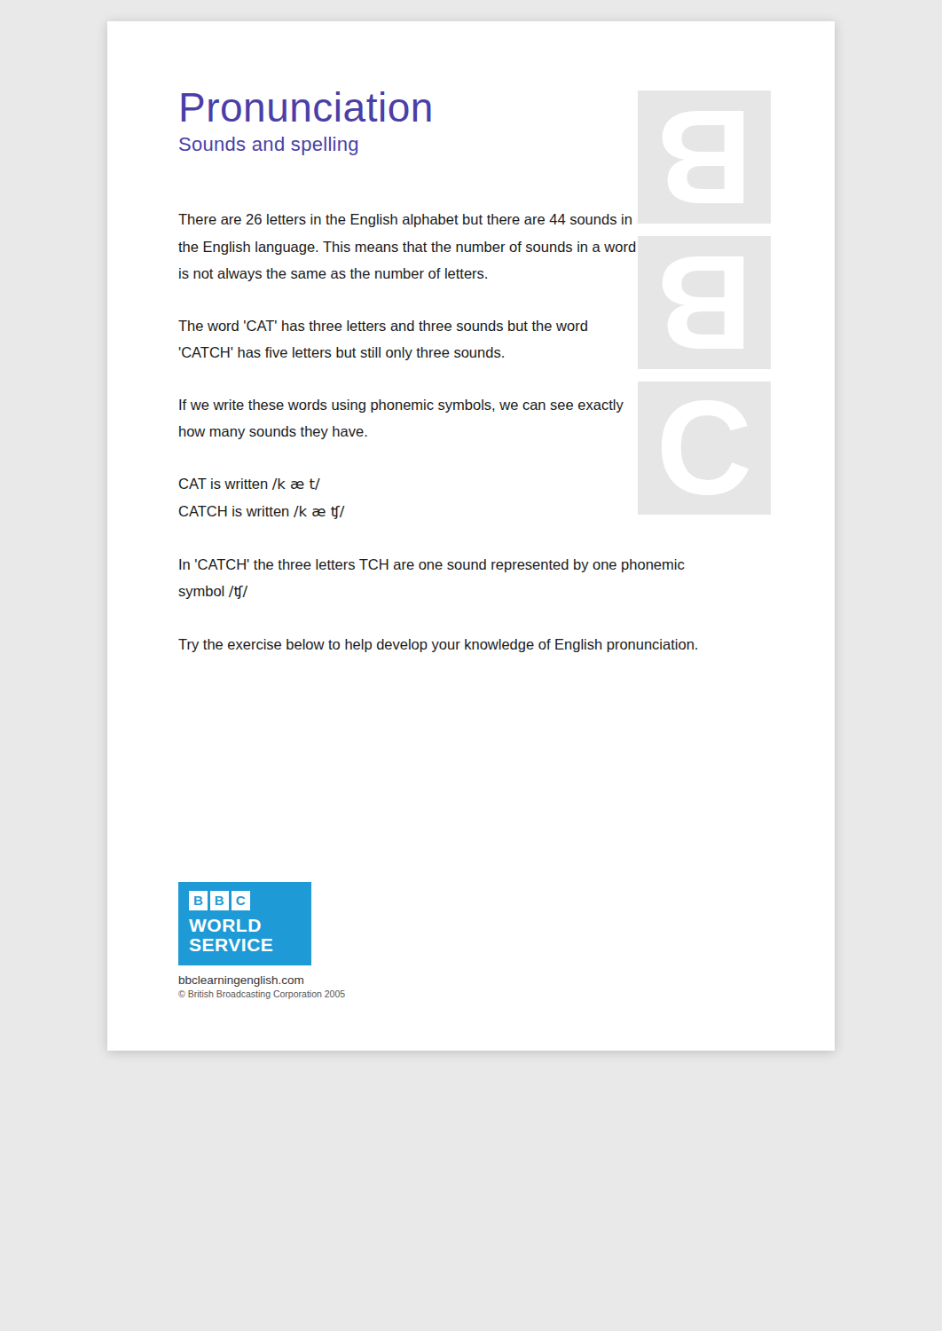B
B
C
Pronunciation
Sounds and spelling
There are 26 letters in the English alphabet but there are 44 sounds in the English language. This means that the number of sounds in a word is not always the same as the number of letters.
The word 'CAT' has three letters and three sounds but the word 'CATCH' has five letters but still only three sounds.
If we write these words using phonemic symbols, we can see exactly how many sounds they have.
CAT is written /k æ t/
CATCH is written /k æ ʧ/
In 'CATCH' the three letters TCH are one sound represented by one phonemic symbol /ʧ/
Try the exercise below to help develop your knowledge of English pronunciation.
BBC
WORLD
SERVICE
bbclearningenglish.com
© British Broadcasting Corporation 2005